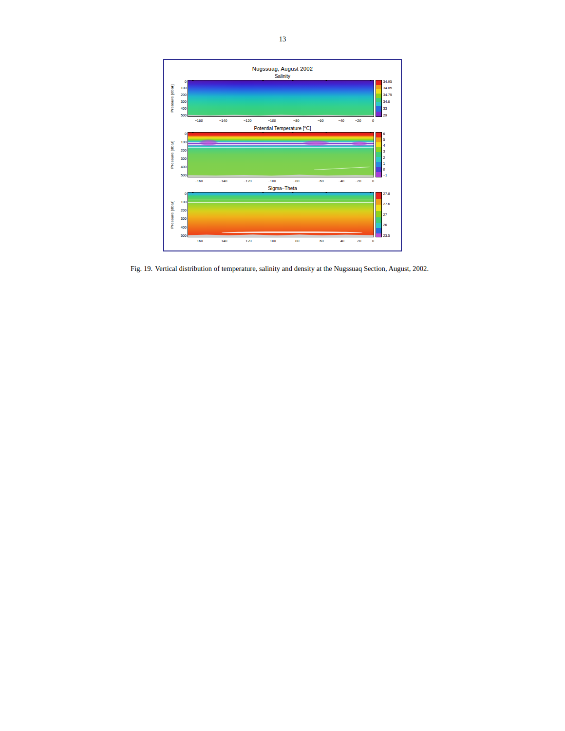13
Nugssuag, August 2002
Salinity
Pressure [dbar]
0 100 200 300 400 500
34.95 34.85 34.75 34.6 33 29
−160 −140 −120 −100 −80 −60 −40 −20 0
Potential Temperature [°C]
Pressure [dbar]
0 100 200 300 400 500
6 5 4 3 2 1 0 −1
−160 −140 −120 −100 −80 −60 −40 −20 0
Sigma–Theta
Pressure [dbar]
0 100 200 300 400 500
27.8 27.6 27 26 23.5
−160 −140 −120 −100 −80 −60 −40 −20 0
Fig. 19. Vertical distribution of temperature, salinity and density at the Nugssuaq Section, August, 2002.